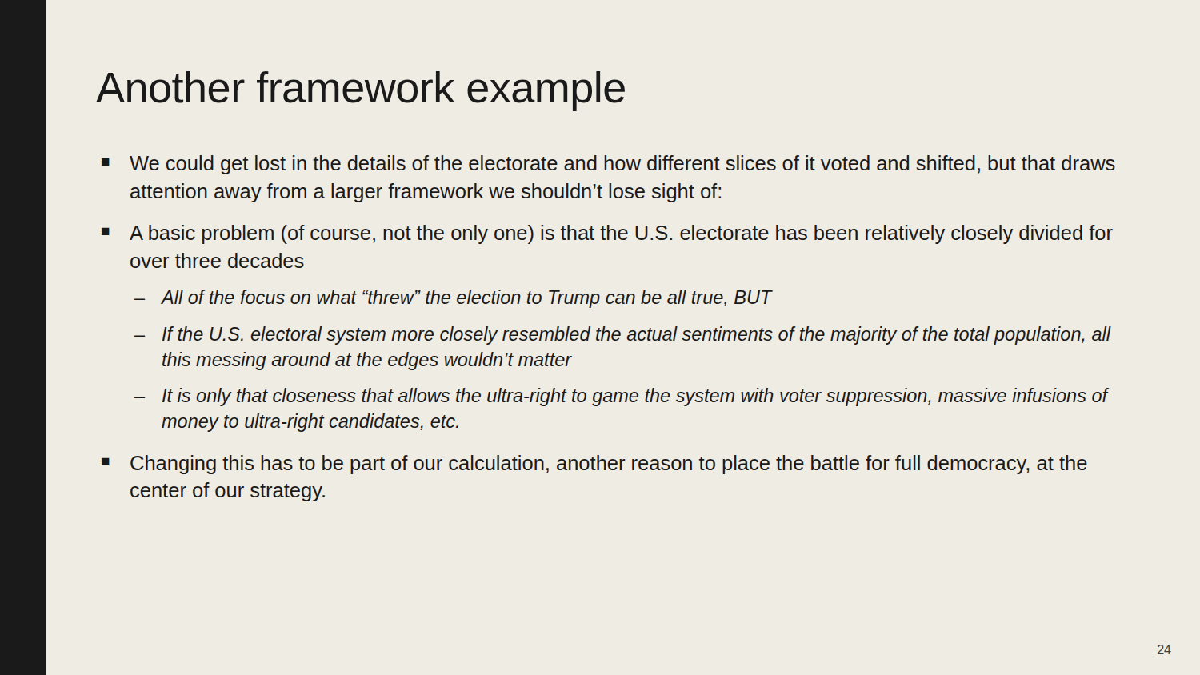Another framework example
We could get lost in the details of the electorate and how different slices of it voted and shifted, but that draws attention away from a larger framework we shouldn’t lose sight of:
A basic problem (of course, not the only one) is that the U.S. electorate has been relatively closely divided for over three decades
All of the focus on what “threw” the election to Trump can be all true, BUT
If the U.S. electoral system more closely resembled the actual sentiments of the majority of the total population, all this messing around at the edges wouldn’t matter
It is only that closeness that allows the ultra-right to game the system with voter suppression, massive infusions of money to ultra-right candidates, etc.
Changing this has to be part of our calculation, another reason to place the battle for full democracy, at the center of our strategy.
24